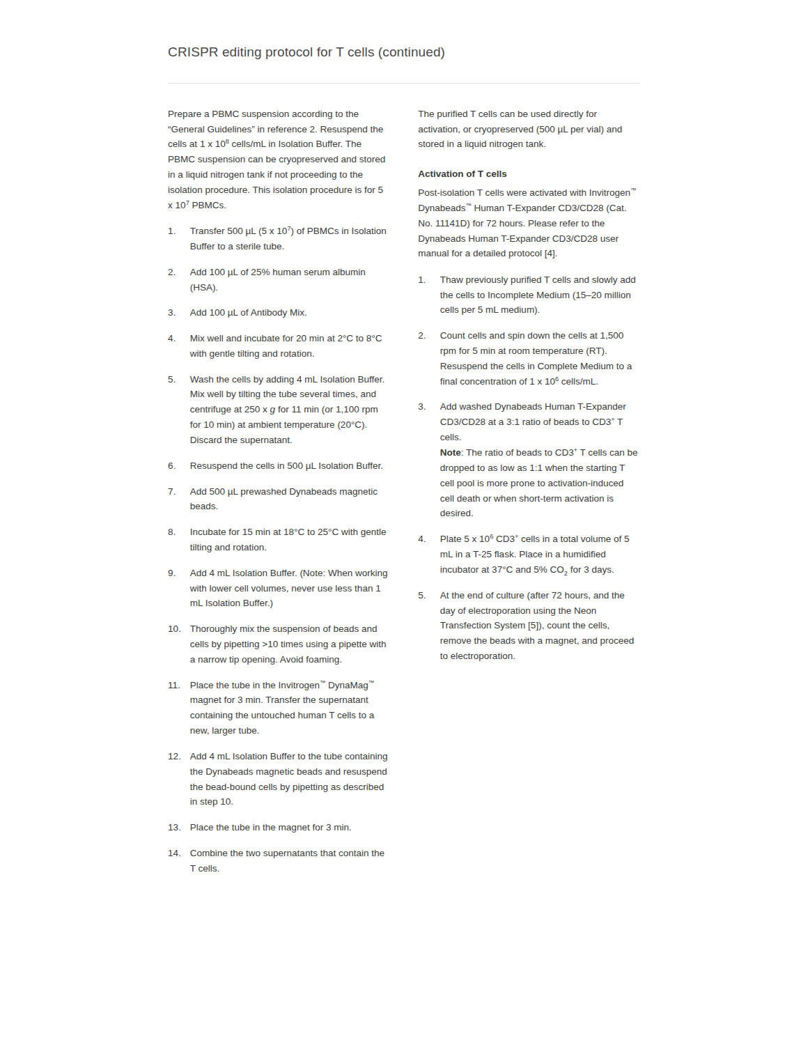CRISPR editing protocol for T cells (continued)
Prepare a PBMC suspension according to the “General Guidelines” in reference 2. Resuspend the cells at 1 x 108 cells/mL in Isolation Buffer. The PBMC suspension can be cryopreserved and stored in a liquid nitrogen tank if not proceeding to the isolation procedure. This isolation procedure is for 5 x 107 PBMCs.
Transfer 500 µL (5 x 107) of PBMCs in Isolation Buffer to a sterile tube.
Add 100 µL of 25% human serum albumin (HSA).
Add 100 µL of Antibody Mix.
Mix well and incubate for 20 min at 2°C to 8°C with gentle tilting and rotation.
Wash the cells by adding 4 mL Isolation Buffer. Mix well by tilting the tube several times, and centrifuge at 250 x g for 11 min (or 1,100 rpm for 10 min) at ambient temperature (20°C). Discard the supernatant.
Resuspend the cells in 500 µL Isolation Buffer.
Add 500 µL prewashed Dynabeads magnetic beads.
Incubate for 15 min at 18°C to 25°C with gentle tilting and rotation.
Add 4 mL Isolation Buffer. (Note: When working with lower cell volumes, never use less than 1 mL Isolation Buffer.)
Thoroughly mix the suspension of beads and cells by pipetting >10 times using a pipette with a narrow tip opening. Avoid foaming.
Place the tube in the Invitrogen™ DynaMag™ magnet for 3 min. Transfer the supernatant containing the untouched human T cells to a new, larger tube.
Add 4 mL Isolation Buffer to the tube containing the Dynabeads magnetic beads and resuspend the bead-bound cells by pipetting as described in step 10.
Place the tube in the magnet for 3 min.
Combine the two supernatants that contain the T cells.
The purified T cells can be used directly for activation, or cryopreserved (500 µL per vial) and stored in a liquid nitrogen tank.
Activation of T cells
Post-isolation T cells were activated with Invitrogen™ Dynabeads™ Human T-Expander CD3/CD28 (Cat. No. 11141D) for 72 hours. Please refer to the Dynabeads Human T-Expander CD3/CD28 user manual for a detailed protocol [4].
Thaw previously purified T cells and slowly add the cells to Incomplete Medium (15–20 million cells per 5 mL medium).
Count cells and spin down the cells at 1,500 rpm for 5 min at room temperature (RT). Resuspend the cells in Complete Medium to a final concentration of 1 x 106 cells/mL.
Add washed Dynabeads Human T-Expander CD3/CD28 at a 3:1 ratio of beads to CD3+ T cells.
Note: The ratio of beads to CD3+ T cells can be dropped to as low as 1:1 when the starting T cell pool is more prone to activation-induced cell death or when short-term activation is desired.
Plate 5 x 106 CD3+ cells in a total volume of 5 mL in a T-25 flask. Place in a humidified incubator at 37°C and 5% CO2 for 3 days.
At the end of culture (after 72 hours, and the day of electroporation using the Neon Transfection System [5]), count the cells, remove the beads with a magnet, and proceed to electroporation.